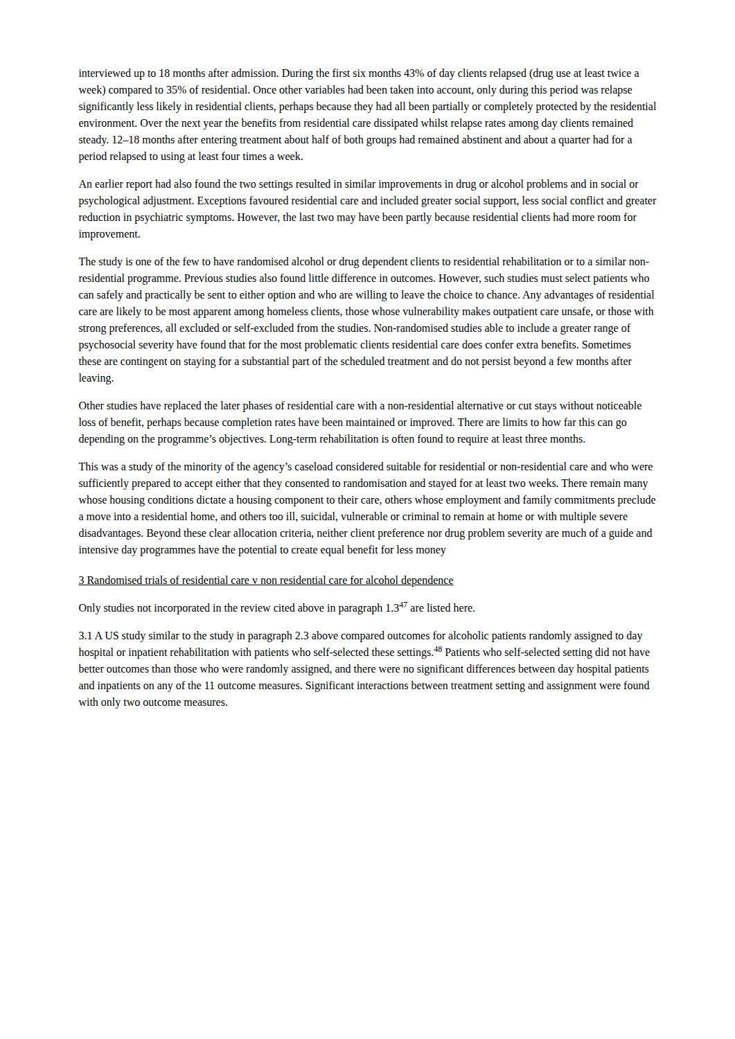interviewed up to 18 months after admission. During the first six months 43% of day clients relapsed (drug use at least twice a week) compared to 35% of residential. Once other variables had been taken into account, only during this period was relapse significantly less likely in residential clients, perhaps because they had all been partially or completely protected by the residential environment. Over the next year the benefits from residential care dissipated whilst relapse rates among day clients remained steady. 12–18 months after entering treatment about half of both groups had remained abstinent and about a quarter had for a period relapsed to using at least four times a week.
An earlier report had also found the two settings resulted in similar improvements in drug or alcohol problems and in social or psychological adjustment. Exceptions favoured residential care and included greater social support, less social conflict and greater reduction in psychiatric symptoms. However, the last two may have been partly because residential clients had more room for improvement.
The study is one of the few to have randomised alcohol or drug dependent clients to residential rehabilitation or to a similar non-residential programme. Previous studies also found little difference in outcomes. However, such studies must select patients who can safely and practically be sent to either option and who are willing to leave the choice to chance. Any advantages of residential care are likely to be most apparent among homeless clients, those whose vulnerability makes outpatient care unsafe, or those with strong preferences, all excluded or self-excluded from the studies. Non-randomised studies able to include a greater range of psychosocial severity have found that for the most problematic clients residential care does confer extra benefits. Sometimes these are contingent on staying for a substantial part of the scheduled treatment and do not persist beyond a few months after leaving.
Other studies have replaced the later phases of residential care with a non-residential alternative or cut stays without noticeable loss of benefit, perhaps because completion rates have been maintained or improved. There are limits to how far this can go depending on the programme’s objectives. Long-term rehabilitation is often found to require at least three months.
This was a study of the minority of the agency’s caseload considered suitable for residential or non-residential care and who were sufficiently prepared to accept either that they consented to randomisation and stayed for at least two weeks. There remain many whose housing conditions dictate a housing component to their care, others whose employment and family commitments preclude a move into a residential home, and others too ill, suicidal, vulnerable or criminal to remain at home or with multiple severe disadvantages. Beyond these clear allocation criteria, neither client preference nor drug problem severity are much of a guide and intensive day programmes have the potential to create equal benefit for less money
3 Randomised trials of residential care v non residential care for alcohol dependence
Only studies not incorporated in the review cited above in paragraph 1.347 are listed here.
3.1 A US study similar to the study in paragraph 2.3 above compared outcomes for alcoholic patients randomly assigned to day hospital or inpatient rehabilitation with patients who self-selected these settings.48 Patients who self-selected setting did not have better outcomes than those who were randomly assigned, and there were no significant differences between day hospital patients and inpatients on any of the 11 outcome measures. Significant interactions between treatment setting and assignment were found with only two outcome measures.